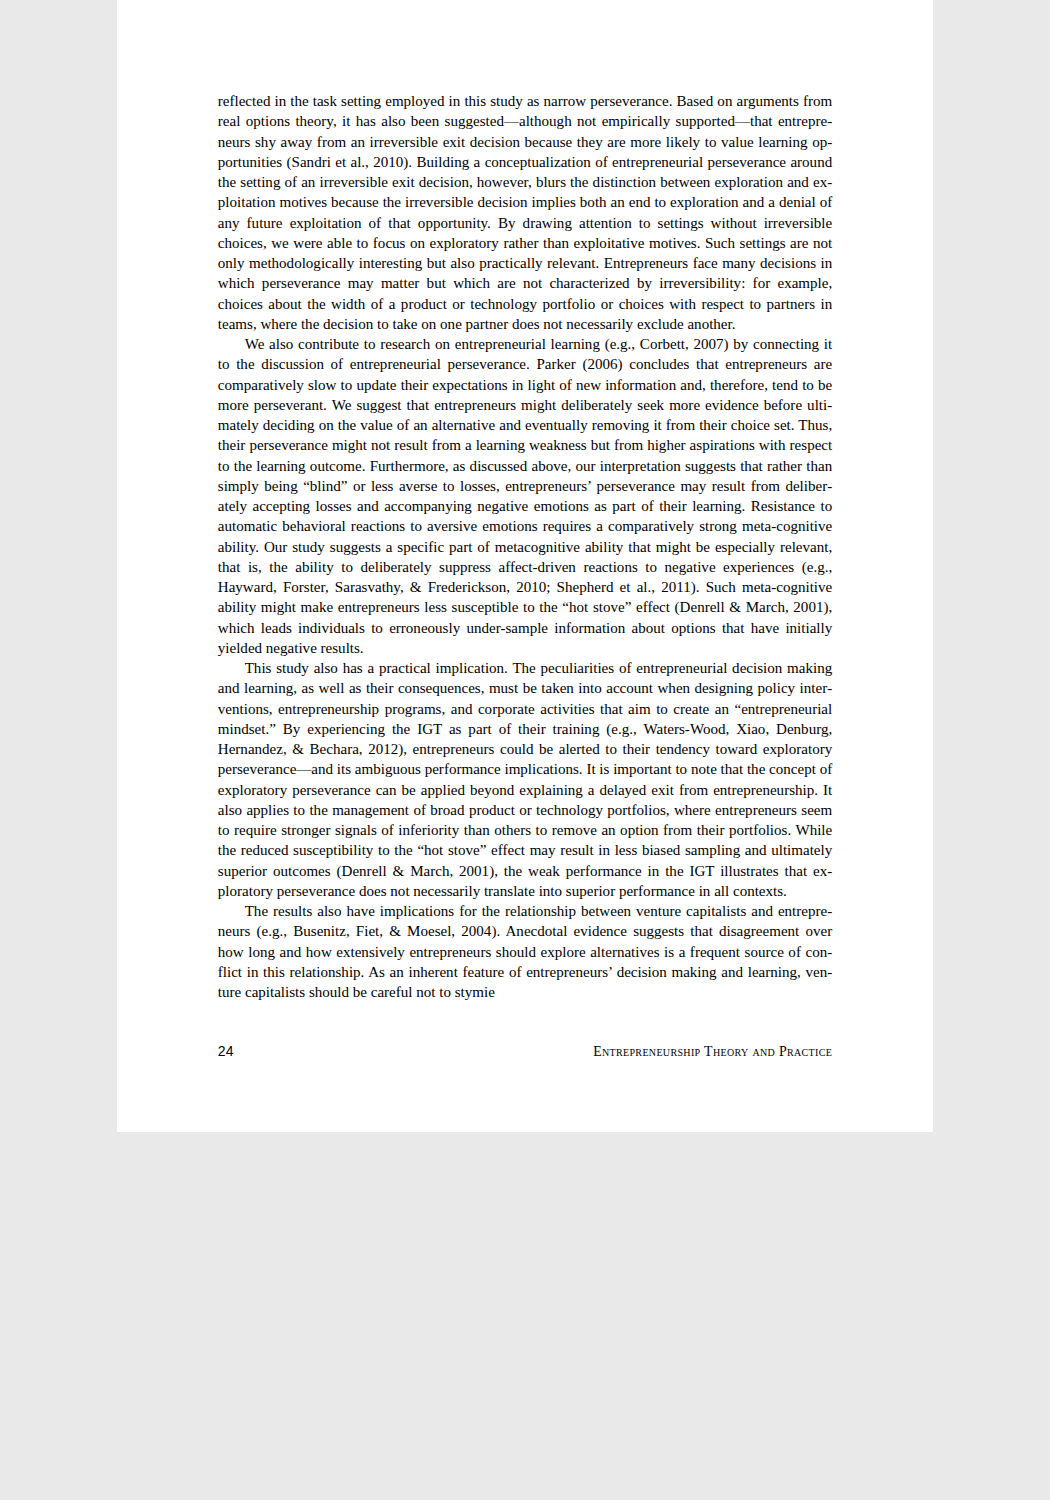reflected in the task setting employed in this study as narrow perseverance. Based on arguments from real options theory, it has also been suggested—although not empirically supported—that entrepreneurs shy away from an irreversible exit decision because they are more likely to value learning opportunities (Sandri et al., 2010). Building a conceptualization of entrepreneurial perseverance around the setting of an irreversible exit decision, however, blurs the distinction between exploration and exploitation motives because the irreversible decision implies both an end to exploration and a denial of any future exploitation of that opportunity. By drawing attention to settings without irreversible choices, we were able to focus on exploratory rather than exploitative motives. Such settings are not only methodologically interesting but also practically relevant. Entrepreneurs face many decisions in which perseverance may matter but which are not characterized by irreversibility: for example, choices about the width of a product or technology portfolio or choices with respect to partners in teams, where the decision to take on one partner does not necessarily exclude another.
We also contribute to research on entrepreneurial learning (e.g., Corbett, 2007) by connecting it to the discussion of entrepreneurial perseverance. Parker (2006) concludes that entrepreneurs are comparatively slow to update their expectations in light of new information and, therefore, tend to be more perseverant. We suggest that entrepreneurs might deliberately seek more evidence before ultimately deciding on the value of an alternative and eventually removing it from their choice set. Thus, their perseverance might not result from a learning weakness but from higher aspirations with respect to the learning outcome. Furthermore, as discussed above, our interpretation suggests that rather than simply being “blind” or less averse to losses, entrepreneurs’ perseverance may result from deliberately accepting losses and accompanying negative emotions as part of their learning. Resistance to automatic behavioral reactions to aversive emotions requires a comparatively strong meta-cognitive ability. Our study suggests a specific part of metacognitive ability that might be especially relevant, that is, the ability to deliberately suppress affect-driven reactions to negative experiences (e.g., Hayward, Forster, Sarasvathy, & Frederickson, 2010; Shepherd et al., 2011). Such meta-cognitive ability might make entrepreneurs less susceptible to the “hot stove” effect (Denrell & March, 2001), which leads individuals to erroneously under-sample information about options that have initially yielded negative results.
This study also has a practical implication. The peculiarities of entrepreneurial decision making and learning, as well as their consequences, must be taken into account when designing policy interventions, entrepreneurship programs, and corporate activities that aim to create an “entrepreneurial mindset.” By experiencing the IGT as part of their training (e.g., Waters-Wood, Xiao, Denburg, Hernandez, & Bechara, 2012), entrepreneurs could be alerted to their tendency toward exploratory perseverance—and its ambiguous performance implications. It is important to note that the concept of exploratory perseverance can be applied beyond explaining a delayed exit from entrepreneurship. It also applies to the management of broad product or technology portfolios, where entrepreneurs seem to require stronger signals of inferiority than others to remove an option from their portfolios. While the reduced susceptibility to the “hot stove” effect may result in less biased sampling and ultimately superior outcomes (Denrell & March, 2001), the weak performance in the IGT illustrates that exploratory perseverance does not necessarily translate into superior performance in all contexts.
The results also have implications for the relationship between venture capitalists and entrepreneurs (e.g., Busenitz, Fiet, & Moesel, 2004). Anecdotal evidence suggests that disagreement over how long and how extensively entrepreneurs should explore alternatives is a frequent source of conflict in this relationship. As an inherent feature of entrepreneurs’ decision making and learning, venture capitalists should be careful not to stymie
24 Entrepreneurship Theory and Practice